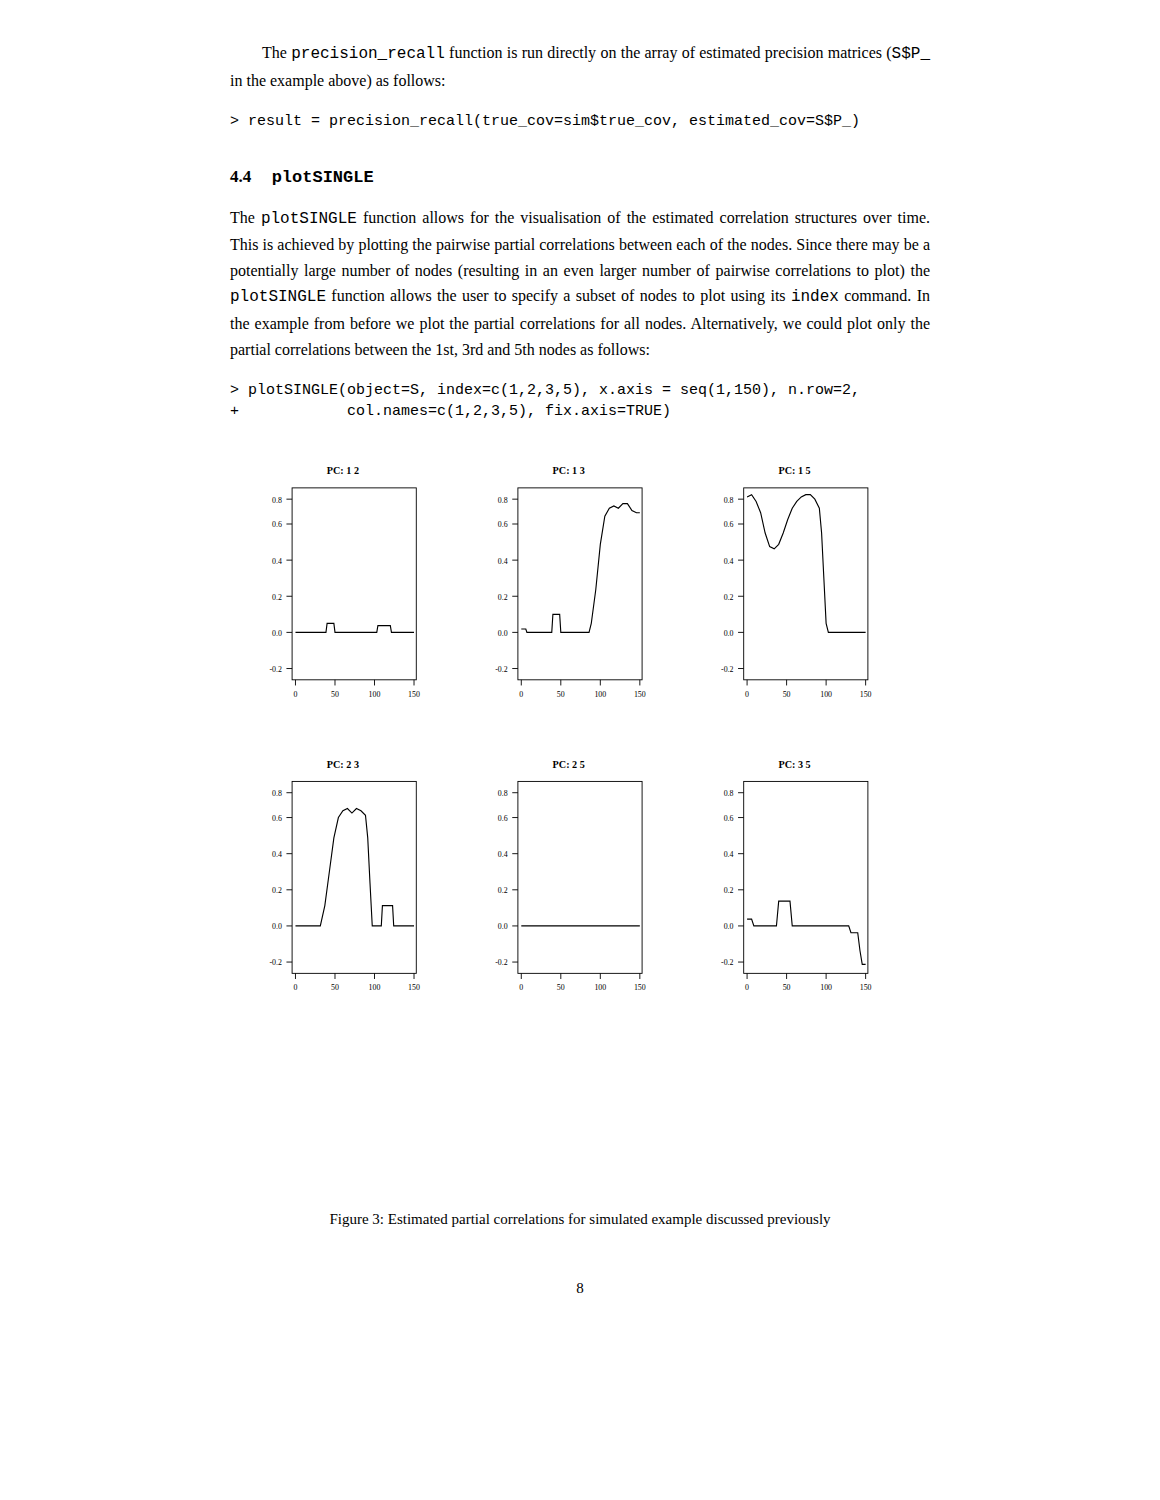The precision_recall function is run directly on the array of estimated precision matrices (S$P_ in the example above) as follows:
> result = precision_recall(true_cov=sim$true_cov, estimated_cov=S$P_)
4.4 plotSINGLE
The plotSINGLE function allows for the visualisation of the estimated correlation structures over time. This is achieved by plotting the pairwise partial correlations between each of the nodes. Since there may be a potentially large number of nodes (resulting in an even larger number of pairwise correlations to plot) the plotSINGLE function allows the user to specify a subset of nodes to plot using its index command. In the example from before we plot the partial correlations for all nodes. Alternatively, we could plot only the partial correlations between the 1st, 3rd and 5th nodes as follows:
> plotSINGLE(object=S, index=c(1,2,3,5), x.axis = seq(1,150), n.row=2,
+            col.names=c(1,2,3,5), fix.axis=TRUE)
PC: 1 2 -0.2 0.0 0.2 0.4 0.6 0.8 0 50 100 150 PC: 1 3 -0.2 0.0 0.2 0.4 0.6 0.8 0 50 100 150 PC: 1 5 -0.2 0.0 0.2 0.4 0.6 0.8 0 50 100 150 PC: 2 3 -0.2 0.0 0.2 0.4 0.6 0.8 0 50 100 150 PC: 2 5 -0.2 0.0 0.2 0.4 0.6 0.8 0 50 100 150 PC: 3 5 -0.2 0.0 0.2 0.4 0.6 0.8 0 50 100 150
Figure 3: Estimated partial correlations for simulated example discussed previously
8